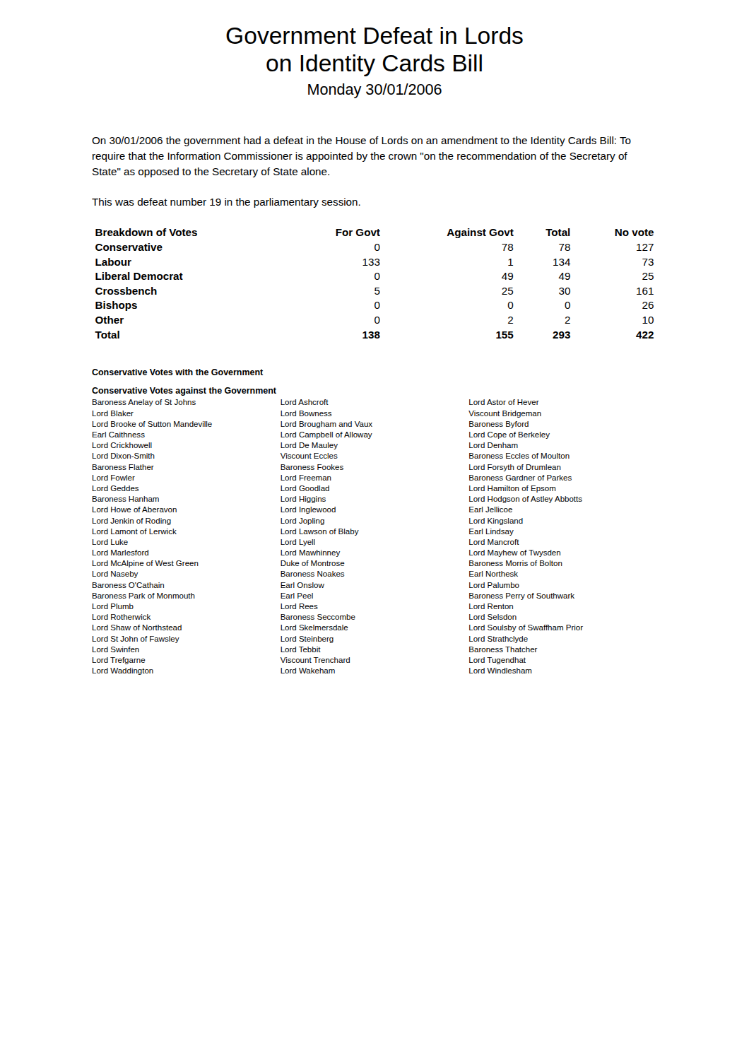Government Defeat in Lords
on Identity Cards Bill
Monday 30/01/2006
On 30/01/2006 the government had a defeat in the House of Lords on an amendment to the Identity Cards Bill: To require that the Information Commissioner is appointed by the crown "on the recommendation of the Secretary of State" as opposed to the Secretary of State alone.
This was defeat number 19 in the parliamentary session.
| Breakdown of Votes | For Govt | Against Govt | Total | No vote |
| --- | --- | --- | --- | --- |
| Conservative | 0 | 78 | 78 | 127 |
| Labour | 133 | 1 | 134 | 73 |
| Liberal Democrat | 0 | 49 | 49 | 25 |
| Crossbench | 5 | 25 | 30 | 161 |
| Bishops | 0 | 0 | 0 | 26 |
| Other | 0 | 2 | 2 | 10 |
| Total | 138 | 155 | 293 | 422 |
Conservative Votes with the Government
Conservative Votes against the Government
| Baroness Anelay of St Johns | Lord Ashcroft | Lord Astor of Hever |
| Lord Blaker | Lord Bowness | Viscount Bridgeman |
| Lord Brooke of Sutton Mandeville | Lord Brougham and Vaux | Baroness Byford |
| Earl Caithness | Lord Campbell of Alloway | Lord Cope of Berkeley |
| Lord Crickhowell | Lord De Mauley | Lord Denham |
| Lord Dixon-Smith | Viscount Eccles | Baroness Eccles of Moulton |
| Baroness Flather | Baroness Fookes | Lord Forsyth of Drumlean |
| Lord Fowler | Lord Freeman | Baroness Gardner of Parkes |
| Lord Geddes | Lord Goodlad | Lord Hamilton of Epsom |
| Baroness Hanham | Lord Higgins | Lord Hodgson of Astley Abbotts |
| Lord Howe of Aberavon | Lord Inglewood | Earl Jellicoe |
| Lord Jenkin of Roding | Lord Jopling | Lord Kingsland |
| Lord Lamont of Lerwick | Lord Lawson of Blaby | Earl Lindsay |
| Lord Luke | Lord Lyell | Lord Mancroft |
| Lord Marlesford | Lord Mawhinney | Lord Mayhew of Twysden |
| Lord McAlpine of West Green | Duke of Montrose | Baroness Morris of Bolton |
| Lord Naseby | Baroness Noakes | Earl Northesk |
| Baroness O'Cathain | Earl Onslow | Lord Palumbo |
| Baroness Park of Monmouth | Earl Peel | Baroness Perry of Southwark |
| Lord Plumb | Lord Rees | Lord Renton |
| Lord Rotherwick | Baroness Seccombe | Lord Selsdon |
| Lord Shaw of Northstead | Lord Skelmersdale | Lord Soulsby of Swaffham Prior |
| Lord St John of Fawsley | Lord Steinberg | Lord Strathclyde |
| Lord Swinfen | Lord Tebbit | Baroness Thatcher |
| Lord Trefgarne | Viscount Trenchard | Lord Tugendhat |
| Lord Waddington | Lord Wakeham | Lord Windlesham |